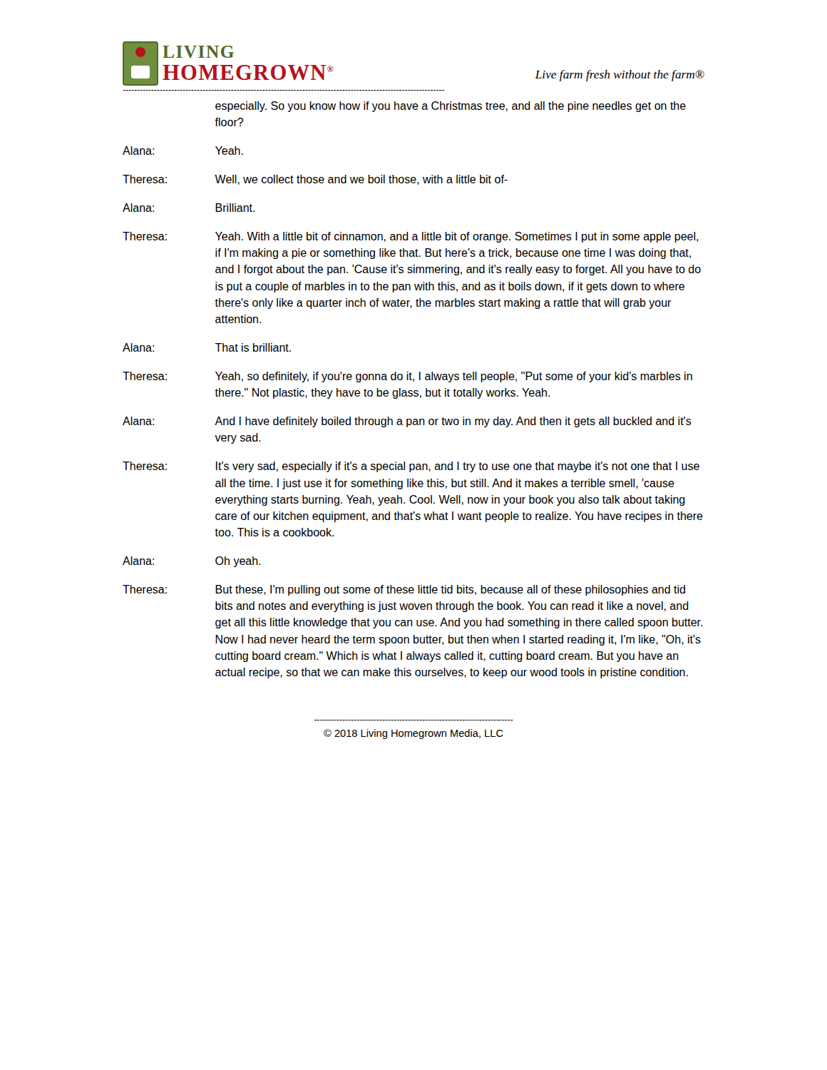LIVING
HOMEGROWN®
Live farm fresh without the farm®
-----------------------------------------------------------------------------------------------------------------
| | especially. So you know how if you have a Christmas tree, and all the pine needles get on the floor? |
| Alana: | Yeah. |
| Theresa: | Well, we collect those and we boil those, with a little bit of- |
| Alana: | Brilliant. |
| Theresa: | Yeah. With a little bit of cinnamon, and a little bit of orange. Sometimes I put in some apple peel, if I'm making a pie or something like that. But here's a trick, because one time I was doing that, and I forgot about the pan. 'Cause it's simmering, and it's really easy to forget. All you have to do is put a couple of marbles in to the pan with this, and as it boils down, if it gets down to where there's only like a quarter inch of water, the marbles start making a rattle that will grab your attention. |
| Alana: | That is brilliant. |
| Theresa: | Yeah, so definitely, if you're gonna do it, I always tell people, "Put some of your kid's marbles in there." Not plastic, they have to be glass, but it totally works. Yeah. |
| Alana: | And I have definitely boiled through a pan or two in my day. And then it gets all buckled and it's very sad. |
| Theresa: | It's very sad, especially if it's a special pan, and I try to use one that maybe it's not one that I use all the time. I just use it for something like this, but still. And it makes a terrible smell, 'cause everything starts burning. Yeah, yeah. Cool. Well, now in your book you also talk about taking care of our kitchen equipment, and that's what I want people to realize. You have recipes in there too. This is a cookbook. |
| Alana: | Oh yeah. |
| Theresa: | But these, I'm pulling out some of these little tid bits, because all of these philosophies and tid bits and notes and everything is just woven through the book. You can read it like a novel, and get all this little knowledge that you can use. And you had something in there called spoon butter. Now I had never heard the term spoon butter, but then when I started reading it, I'm like, "Oh, it's cutting board cream." Which is what I always called it, cutting board cream. But you have an actual recipe, so that we can make this ourselves, to keep our wood tools in pristine condition. |
----------------------------------------------------------------------
© 2018 Living Homegrown Media, LLC